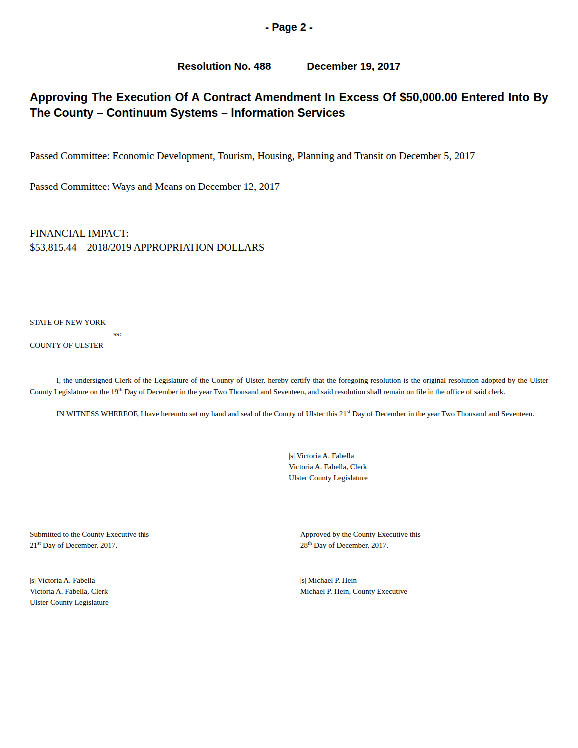- Page 2 -
Resolution No. 488 December 19, 2017
Approving The Execution Of A Contract Amendment In Excess Of $50,000.00 Entered Into By The County – Continuum Systems – Information Services
Passed Committee: Economic Development, Tourism, Housing, Planning and Transit on December 5, 2017
Passed Committee: Ways and Means on December 12, 2017
FINANCIAL IMPACT:
$53,815.44 – 2018/2019 APPROPRIATION DOLLARS
STATE OF NEW YORK
ss: COUNTY OF ULSTER
I, the undersigned Clerk of the Legislature of the County of Ulster, hereby certify that the foregoing resolution is the original resolution adopted by the Ulster County Legislature on the 19th Day of December in the year Two Thousand and Seventeen, and said resolution shall remain on file in the office of said clerk.
IN WITNESS WHEREOF, I have hereunto set my hand and seal of the County of Ulster this 21st Day of December in the year Two Thousand and Seventeen.
|s| Victoria A. Fabella
Victoria A. Fabella, Clerk
Ulster County Legislature
| Submitted to the County Executive this 21 st Day of December, 2017. | Approved by the County Executive this 28 th Day of December, 2017. |
| /s/ Victoria A. Fabella Victoria A. Fabella, Clerk Ulster County Legislature | /s/ Michael P. Hein Michael P. Hein, County Executive |